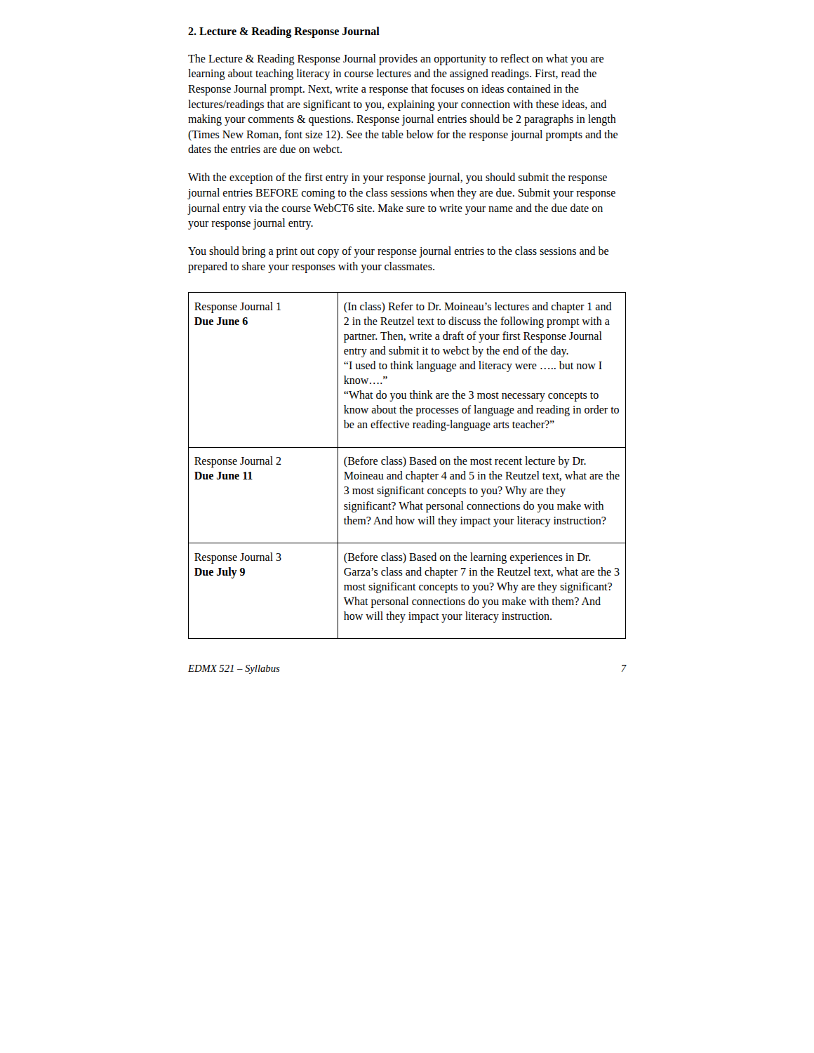2. Lecture & Reading Response Journal
The Lecture & Reading Response Journal provides an opportunity to reflect on what you are learning about teaching literacy in course lectures and the assigned readings. First, read the Response Journal prompt. Next, write a response that focuses on ideas contained in the lectures/readings that are significant to you, explaining your connection with these ideas, and making your comments & questions. Response journal entries should be 2 paragraphs in length (Times New Roman, font size 12). See the table below for the response journal prompts and the dates the entries are due on webct.
With the exception of the first entry in your response journal, you should submit the response journal entries BEFORE coming to the class sessions when they are due. Submit your response journal entry via the course WebCT6 site. Make sure to write your name and the due date on your response journal entry.
You should bring a print out copy of your response journal entries to the class sessions and be prepared to share your responses with your classmates.
| Response Journal 1 Due June 6 | (In class) Refer to Dr. Moineau’s lectures and chapter 1 and 2 in the Reutzel text to discuss the following prompt with a partner. Then, write a draft of your first Response Journal entry and submit it to webct by the end of the day. “I used to think language and literacy were ….. but now I know….” “What do you think are the 3 most necessary concepts to know about the processes of language and reading in order to be an effective reading-language arts teacher?” |
| Response Journal 2 Due June 11 | (Before class) Based on the most recent lecture by Dr. Moineau and chapter 4 and 5 in the Reutzel text, what are the 3 most significant concepts to you? Why are they significant? What personal connections do you make with them? And how will they impact your literacy instruction? |
| Response Journal 3 Due July 9 | (Before class) Based on the learning experiences in Dr. Garza’s class and chapter 7 in the Reutzel text, what are the 3 most significant concepts to you? Why are they significant? What personal connections do you make with them? And how will they impact your literacy instruction. |
EDMX 521 – Syllabus 7